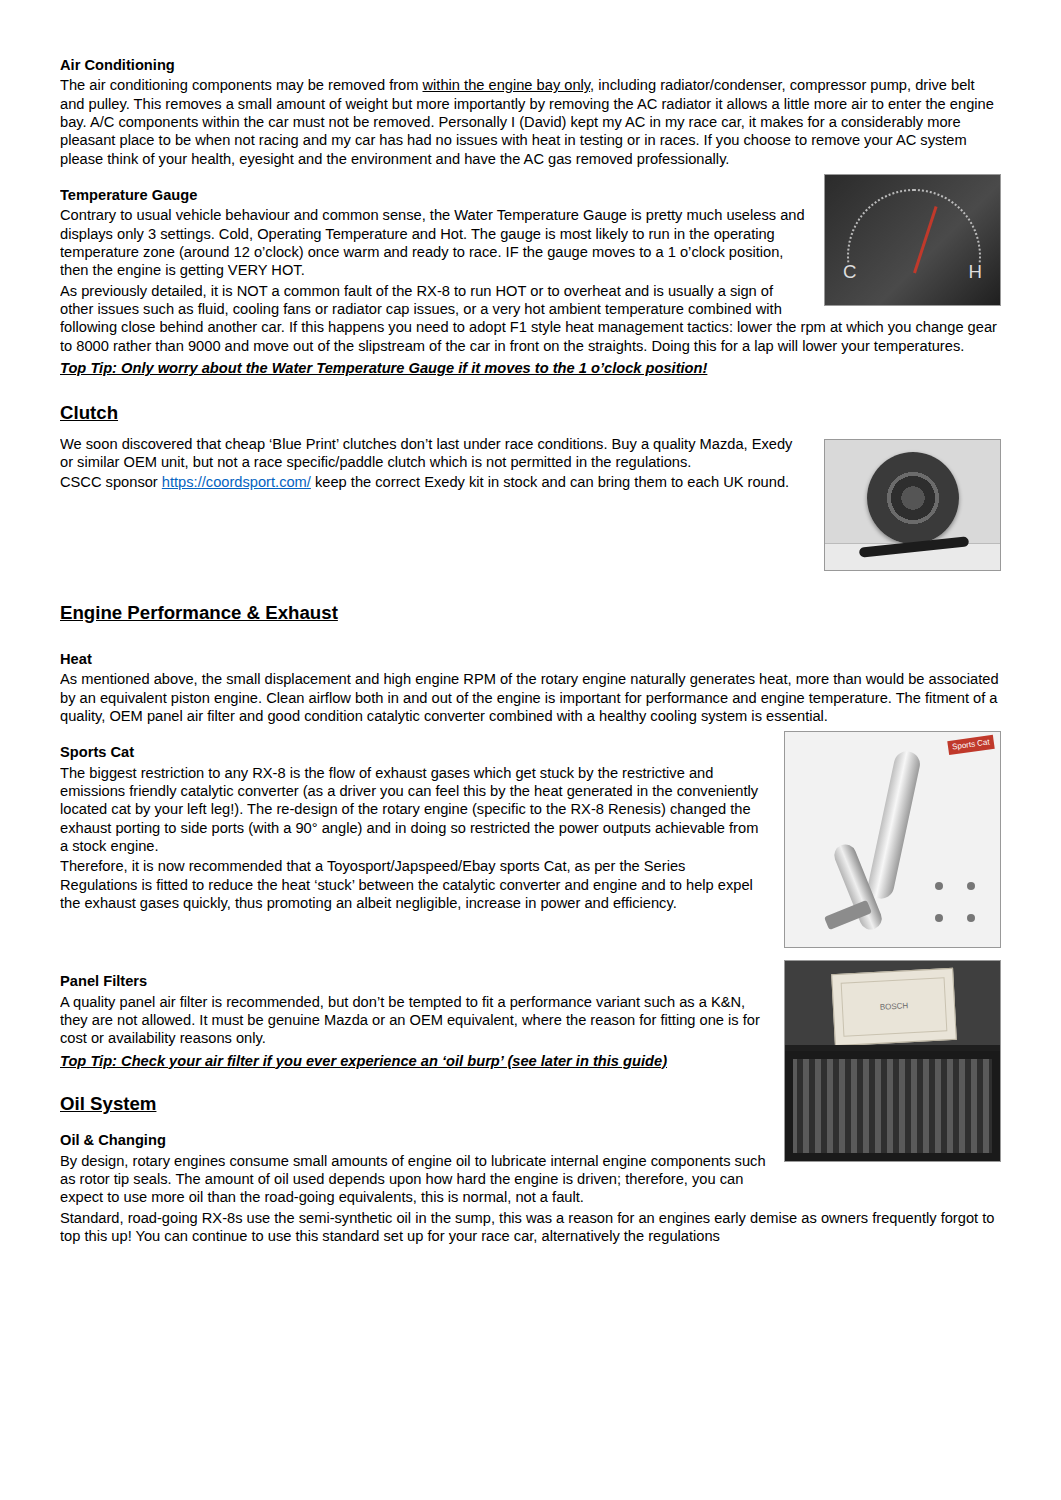Air Conditioning
The air conditioning components may be removed from within the engine bay only, including radiator/condenser, compressor pump, drive belt and pulley. This removes a small amount of weight but more importantly by removing the AC radiator it allows a little more air to enter the engine bay. A/C components within the car must not be removed. Personally I (David) kept my AC in my race car, it makes for a considerably more pleasant place to be when not racing and my car has had no issues with heat in testing or in races. If you choose to remove your AC system please think of your health, eyesight and the environment and have the AC gas removed professionally.
C
H
Temperature Gauge
Contrary to usual vehicle behaviour and common sense, the Water Temperature Gauge is pretty much useless and displays only 3 settings. Cold, Operating Temperature and Hot. The gauge is most likely to run in the operating temperature zone (around 12 o’clock) once warm and ready to race. IF the gauge moves to a 1 o’clock position, then the engine is getting VERY HOT.
As previously detailed, it is NOT a common fault of the RX-8 to run HOT or to overheat and is usually a sign of other issues such as fluid, cooling fans or radiator cap issues, or a very hot ambient temperature combined with following close behind another car. If this happens you need to adopt F1 style heat management tactics: lower the rpm at which you change gear to 8000 rather than 9000 and move out of the slipstream of the car in front on the straights. Doing this for a lap will lower your temperatures.
Top Tip: Only worry about the Water Temperature Gauge if it moves to the 1 o’clock position!
Clutch
We soon discovered that cheap ‘Blue Print’ clutches don’t last under race conditions. Buy a quality Mazda, Exedy or similar OEM unit, but not a race specific/paddle clutch which is not permitted in the regulations.
CSCC sponsor https://coordsport.com/ keep the correct Exedy kit in stock and can bring them to each UK round.
Engine Performance & Exhaust
Heat
As mentioned above, the small displacement and high engine RPM of the rotary engine naturally generates heat, more than would be associated by an equivalent piston engine. Clean airflow both in and out of the engine is important for performance and engine temperature. The fitment of a quality, OEM panel air filter and good condition catalytic converter combined with a healthy cooling system is essential.
Sports Cat
Sports Cat
The biggest restriction to any RX-8 is the flow of exhaust gases which get stuck by the restrictive and emissions friendly catalytic converter (as a driver you can feel this by the heat generated in the conveniently located cat by your left leg!). The re-design of the rotary engine (specific to the RX-8 Renesis) changed the exhaust porting to side ports (with a 90° angle) and in doing so restricted the power outputs achievable from a stock engine.
Therefore, it is now recommended that a Toyosport/Japspeed/Ebay sports Cat, as per the Series Regulations is fitted to reduce the heat ‘stuck’ between the catalytic converter and engine and to help expel the exhaust gases quickly, thus promoting an albeit negligible, increase in power and efficiency.
BOSCH
Panel Filters
A quality panel air filter is recommended, but don’t be tempted to fit a performance variant such as a K&N, they are not allowed. It must be genuine Mazda or an OEM equivalent, where the reason for fitting one is for cost or availability reasons only.
Top Tip: Check your air filter if you ever experience an ‘oil burp’ (see later in this guide)
Oil System
Oil & Changing
By design, rotary engines consume small amounts of engine oil to lubricate internal engine components such as rotor tip seals. The amount of oil used depends upon how hard the engine is driven; therefore, you can expect to use more oil than the road-going equivalents, this is normal, not a fault.
Standard, road-going RX-8s use the semi-synthetic oil in the sump, this was a reason for an engines early demise as owners frequently forgot to top this up! You can continue to use this standard set up for your race car, alternatively the regulations